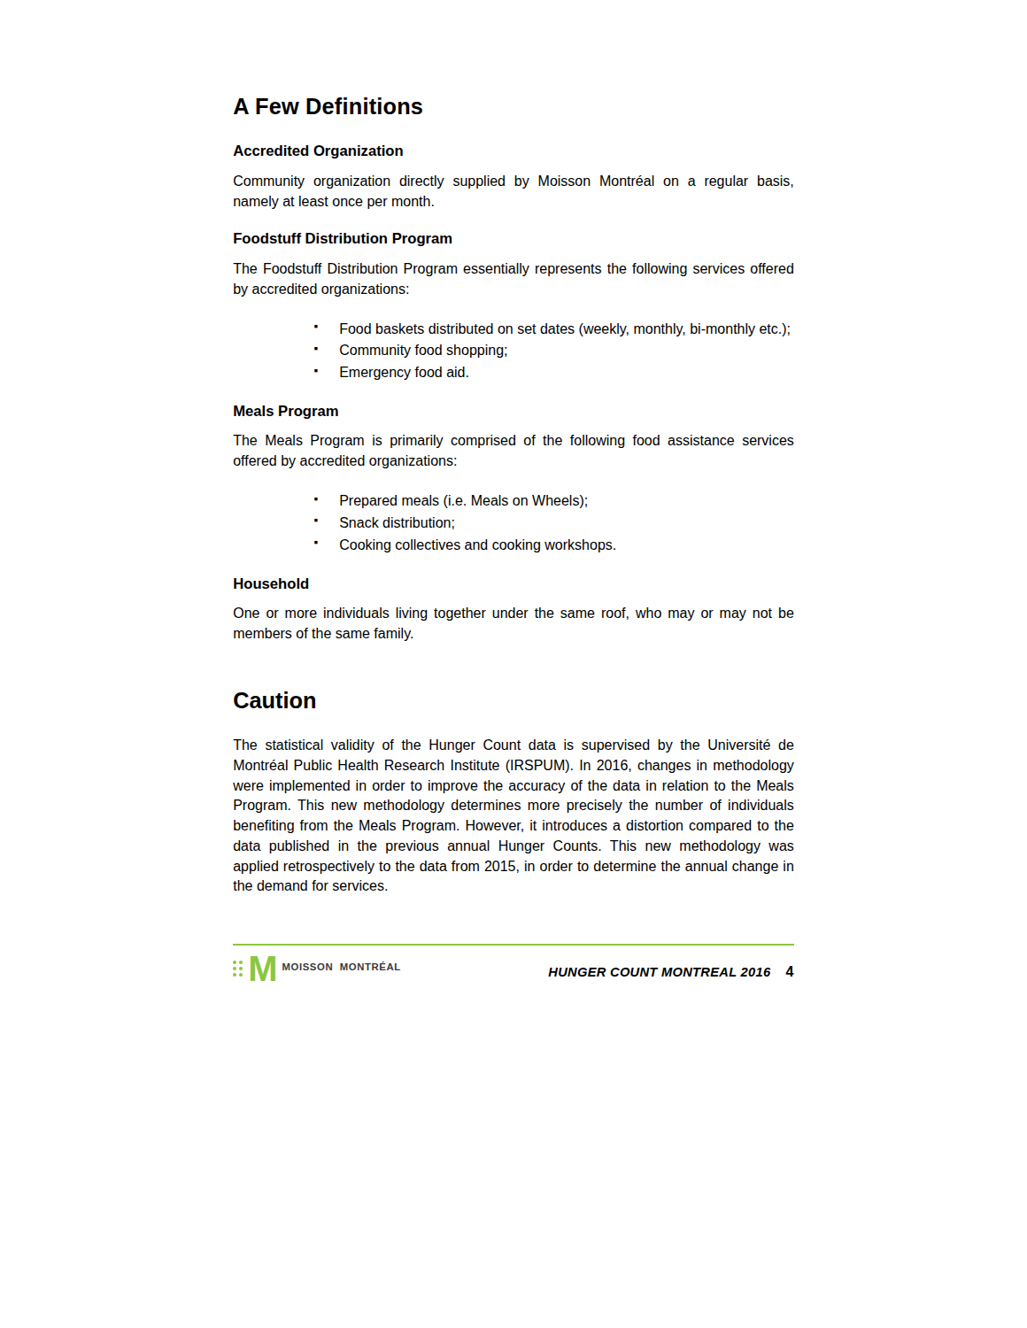A Few Definitions
Accredited Organization
Community organization directly supplied by Moisson Montréal on a regular basis, namely at least once per month.
Foodstuff Distribution Program
The Foodstuff Distribution Program essentially represents the following services offered by accredited organizations:
Food baskets distributed on set dates (weekly, monthly, bi-monthly etc.);
Community food shopping;
Emergency food aid.
Meals Program
The Meals Program is primarily comprised of the following food assistance services offered by accredited organizations:
Prepared meals (i.e. Meals on Wheels);
Snack distribution;
Cooking collectives and cooking workshops.
Household
One or more individuals living together under the same roof, who may or may not be members of the same family.
Caution
The statistical validity of the Hunger Count data is supervised by the Université de Montréal Public Health Research Institute (IRSPUM). In 2016, changes in methodology were implemented in order to improve the accuracy of the data in relation to the Meals Program. This new methodology determines more precisely the number of individuals benefiting from the Meals Program. However, it introduces a distortion compared to the data published in the previous annual Hunger Counts. This new methodology was applied retrospectively to the data from 2015, in order to determine the annual change in the demand for services.
M
MOISSON MONTRÉAL
HUNGER COUNT MONTREAL 20164